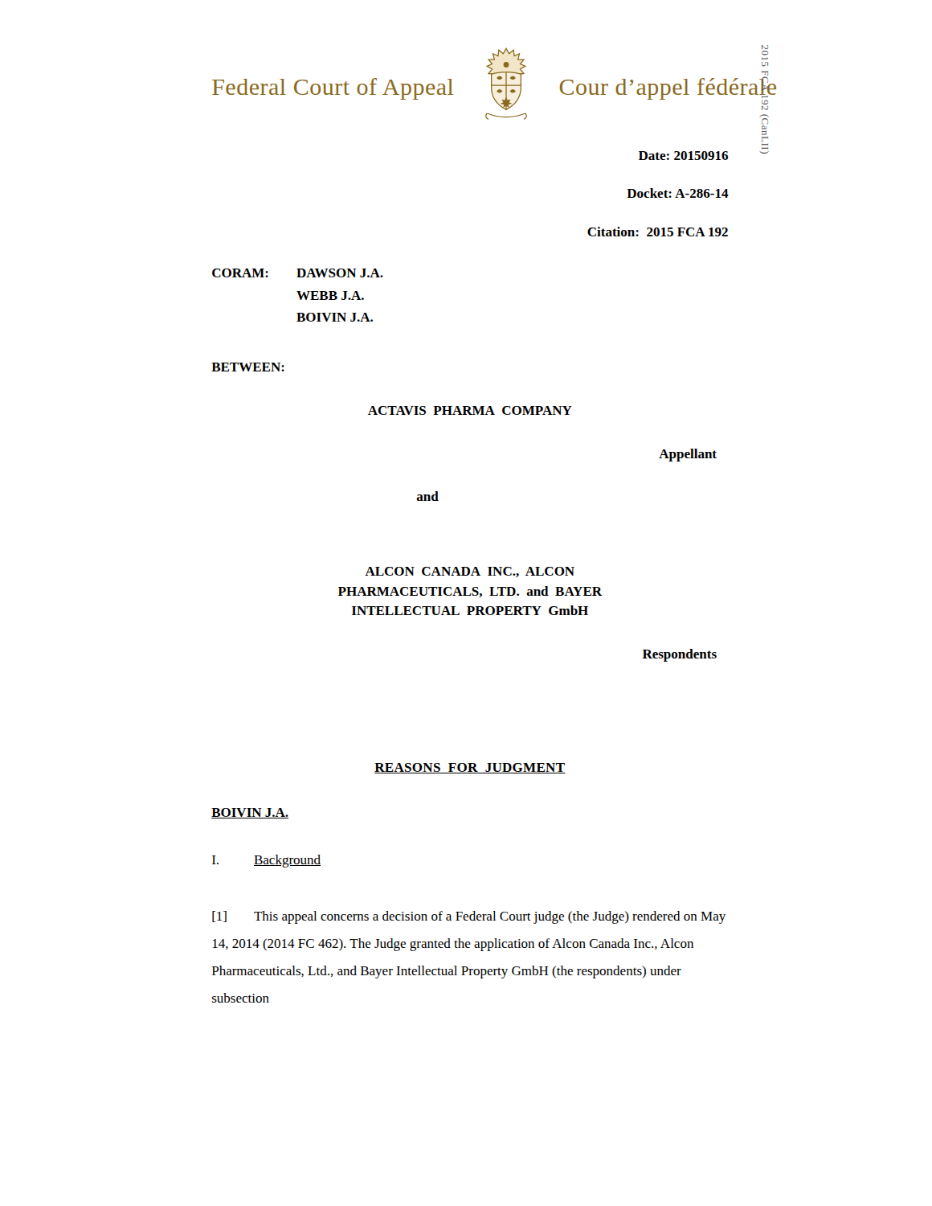2015 FCA 192 (CanLII)
Federal Court of Appeal
Cour d’appel fédérale
Date: 20150916
Docket: A-286-14
Citation: 2015 FCA 192
| CORAM: | DAWSON J.A. |
| | WEBB J.A. |
| | BOIVIN J.A. |
BETWEEN:
ACTAVIS PHARMA COMPANY
Appellant
and
ALCON CANADA INC., ALCON
PHARMACEUTICALS, LTD. and BAYER
INTELLECTUAL PROPERTY GmbH
Respondents
REASONS FOR JUDGMENT
BOIVIN J.A.
I. Background
[1] This appeal concerns a decision of a Federal Court judge (the Judge) rendered on May 14, 2014 (2014 FC 462). The Judge granted the application of Alcon Canada Inc., Alcon Pharmaceuticals, Ltd., and Bayer Intellectual Property GmbH (the respondents) under subsection